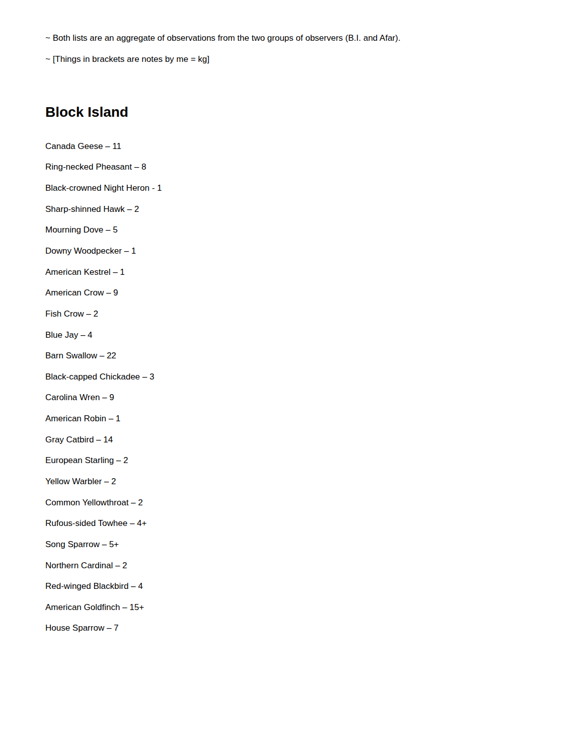~ Both lists are an aggregate of observations from the two groups of observers (B.I. and Afar).
~ [Things in brackets are notes by me = kg]
Block Island
Canada Geese – 11
Ring-necked Pheasant – 8
Black-crowned Night Heron - 1
Sharp-shinned Hawk – 2
Mourning Dove – 5
Downy Woodpecker – 1
American Kestrel – 1
American Crow – 9
Fish Crow – 2
Blue Jay – 4
Barn Swallow – 22
Black-capped Chickadee – 3
Carolina Wren – 9
American Robin – 1
Gray Catbird – 14
European Starling – 2
Yellow Warbler – 2
Common Yellowthroat – 2
Rufous-sided Towhee – 4+
Song Sparrow – 5+
Northern Cardinal – 2
Red-winged Blackbird – 4
American Goldfinch – 15+
House Sparrow – 7